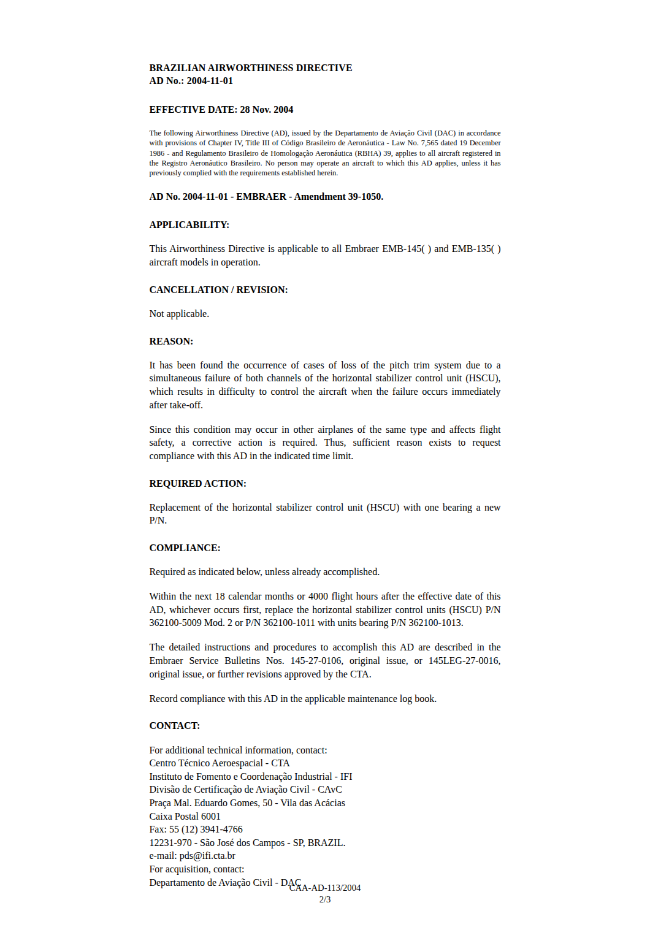BRAZILIAN AIRWORTHINESS DIRECTIVE
AD No.: 2004-11-01
EFFECTIVE DATE: 28 Nov. 2004
The following Airworthiness Directive (AD), issued by the Departamento de Aviação Civil (DAC) in accordance with provisions of Chapter IV, Title III of Código Brasileiro de Aeronáutica - Law No. 7,565 dated 19 December 1986 - and Regulamento Brasileiro de Homologação Aeronáutica (RBHA) 39, applies to all aircraft registered in the Registro Aeronáutico Brasileiro. No person may operate an aircraft to which this AD applies, unless it has previously complied with the requirements established herein.
AD No. 2004-11-01 - EMBRAER - Amendment 39-1050.
APPLICABILITY:
This Airworthiness Directive is applicable to all Embraer EMB-145( ) and EMB-135( ) aircraft models in operation.
CANCELLATION / REVISION:
Not applicable.
REASON:
It has been found the occurrence of cases of loss of the pitch trim system due to a simultaneous failure of both channels of the horizontal stabilizer control unit (HSCU), which results in difficulty to control the aircraft when the failure occurs immediately after take-off.
Since this condition may occur in other airplanes of the same type and affects flight safety, a corrective action is required. Thus, sufficient reason exists to request compliance with this AD in the indicated time limit.
REQUIRED ACTION:
Replacement of the horizontal stabilizer control unit (HSCU) with one bearing a new P/N.
COMPLIANCE:
Required as indicated below, unless already accomplished.
Within the next 18 calendar months or 4000 flight hours after the effective date of this AD, whichever occurs first, replace the horizontal stabilizer control units (HSCU) P/N 362100-5009 Mod. 2 or P/N 362100-1011 with units bearing P/N 362100-1013.
The detailed instructions and procedures to accomplish this AD are described in the Embraer Service Bulletins Nos. 145-27-0106, original issue, or 145LEG-27-0016, original issue, or further revisions approved by the CTA.
Record compliance with this AD in the applicable maintenance log book.
CONTACT:
For additional technical information, contact:
Centro Técnico Aeroespacial - CTA
Instituto de Fomento e Coordenação Industrial - IFI
Divisão de Certificação de Aviação Civil - CAvC
Praça Mal. Eduardo Gomes, 50 - Vila das Acácias
Caixa Postal 6001
Fax: 55 (12) 3941-4766
12231-970 - São José dos Campos - SP, BRAZIL.
e-mail: pds@ifi.cta.br
For acquisition, contact:
Departamento de Aviação Civil - DAC
CAA-AD-113/2004
2/3